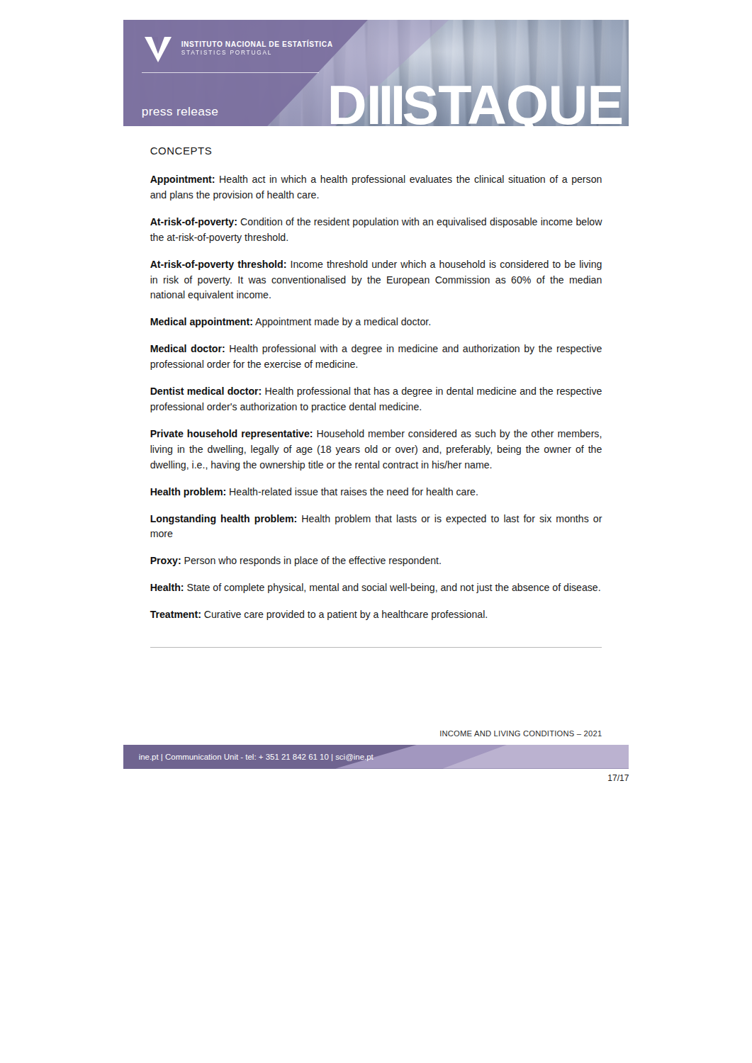Instituto Nacional de Estatística
Statistics Portugal
press release
DIIISTAQUE
CONCEPTS
Appointment: Health act in which a health professional evaluates the clinical situation of a person and plans the provision of health care.
At-risk-of-poverty: Condition of the resident population with an equivalised disposable income below the at-risk-of-poverty threshold.
At-risk-of-poverty threshold: Income threshold under which a household is considered to be living in risk of poverty. It was conventionalised by the European Commission as 60% of the median national equivalent income.
Medical appointment: Appointment made by a medical doctor.
Medical doctor: Health professional with a degree in medicine and authorization by the respective professional order for the exercise of medicine.
Dentist medical doctor: Health professional that has a degree in dental medicine and the respective professional order's authorization to practice dental medicine.
Private household representative: Household member considered as such by the other members, living in the dwelling, legally of age (18 years old or over) and, preferably, being the owner of the dwelling, i.e., having the ownership title or the rental contract in his/her name.
Health problem: Health-related issue that raises the need for health care.
Longstanding health problem: Health problem that lasts or is expected to last for six months or more
Proxy: Person who responds in place of the effective respondent.
Health: State of complete physical, mental and social well-being, and not just the absence of disease.
Treatment: Curative care provided to a patient by a healthcare professional.
INCOME AND LIVING CONDITIONS – 2021
ine.pt | Communication Unit - tel: + 351 21 842 61 10 | sci@ine.pt
17/17